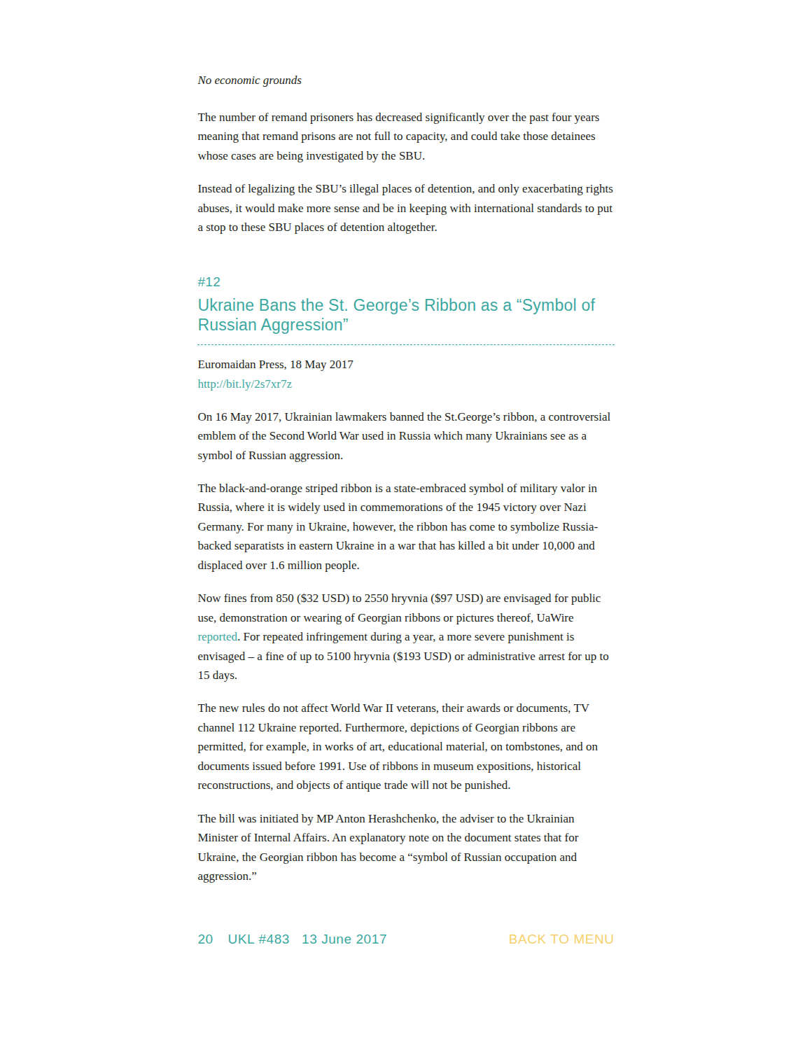No economic grounds
The number of remand prisoners has decreased significantly over the past four years meaning that remand prisons are not full to capacity, and could take those detainees whose cases are being investigated by the SBU.
Instead of legalizing the SBU’s illegal places of detention, and only exacerbating rights abuses, it would make more sense and be in keeping with international standards to put a stop to these SBU places of detention altogether.
#12
Ukraine Bans the St. George’s Ribbon as a “Symbol of Russian Aggression”
Euromaidan Press, 18 May 2017
http://bit.ly/2s7xr7z
On 16 May 2017, Ukrainian lawmakers banned the St.George’s ribbon, a controversial emblem of the Second World War used in Russia which many Ukrainians see as a symbol of Russian aggression.
The black-and-orange striped ribbon is a state-embraced symbol of military valor in Russia, where it is widely used in commemorations of the 1945 victory over Nazi Germany. For many in Ukraine, however, the ribbon has come to symbolize Russia-backed separatists in eastern Ukraine in a war that has killed a bit under 10,000 and displaced over 1.6 million people.
Now fines from 850 ($32 USD) to 2550 hryvnia ($97 USD) are envisaged for public use, demonstration or wearing of Georgian ribbons or pictures thereof, UaWire reported. For repeated infringement during a year, a more severe punishment is envisaged – a fine of up to 5100 hryvnia ($193 USD) or administrative arrest for up to 15 days.
The new rules do not affect World War II veterans, their awards or documents, TV channel 112 Ukraine reported. Furthermore, depictions of Georgian ribbons are permitted, for example, in works of art, educational material, on tombstones, and on documents issued before 1991. Use of ribbons in museum expositions, historical reconstructions, and objects of antique trade will not be punished.
The bill was initiated by MP Anton Herashchenko, the adviser to the Ukrainian Minister of Internal Affairs. An explanatory note on the document states that for Ukraine, the Georgian ribbon has become a “symbol of Russian occupation and aggression.”
20 UKL #48313 June 2017
BACK TO MENU